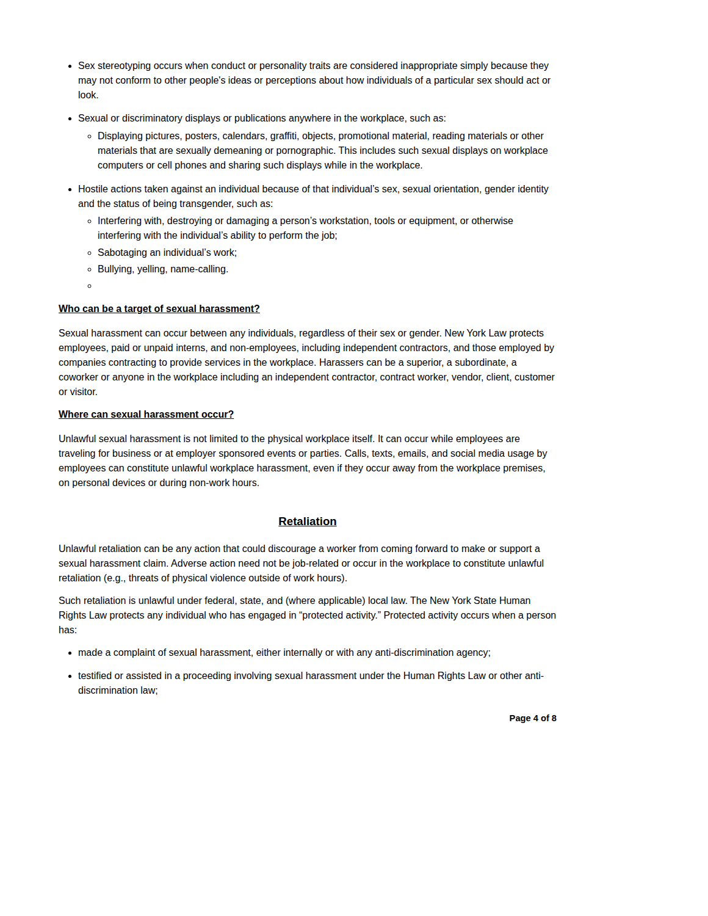Sex stereotyping occurs when conduct or personality traits are considered inappropriate simply because they may not conform to other people's ideas or perceptions about how individuals of a particular sex should act or look.
Sexual or discriminatory displays or publications anywhere in the workplace, such as:
Displaying pictures, posters, calendars, graffiti, objects, promotional material, reading materials or other materials that are sexually demeaning or pornographic. This includes such sexual displays on workplace computers or cell phones and sharing such displays while in the workplace.
Hostile actions taken against an individual because of that individual’s sex, sexual orientation, gender identity and the status of being transgender, such as:
Interfering with, destroying or damaging a person’s workstation, tools or equipment, or otherwise interfering with the individual’s ability to perform the job;
Sabotaging an individual’s work;
Bullying, yelling, name-calling.
Who can be a target of sexual harassment?
Sexual harassment can occur between any individuals, regardless of their sex or gender. New York Law protects employees, paid or unpaid interns, and non-employees, including independent contractors, and those employed by companies contracting to provide services in the workplace. Harassers can be a superior, a subordinate, a coworker or anyone in the workplace including an independent contractor, contract worker, vendor, client, customer or visitor.
Where can sexual harassment occur?
Unlawful sexual harassment is not limited to the physical workplace itself. It can occur while employees are traveling for business or at employer sponsored events or parties. Calls, texts, emails, and social media usage by employees can constitute unlawful workplace harassment, even if they occur away from the workplace premises, on personal devices or during non-work hours.
Retaliation
Unlawful retaliation can be any action that could discourage a worker from coming forward to make or support a sexual harassment claim. Adverse action need not be job-related or occur in the workplace to constitute unlawful retaliation (e.g., threats of physical violence outside of work hours).
Such retaliation is unlawful under federal, state, and (where applicable) local law. The New York State Human Rights Law protects any individual who has engaged in “protected activity.” Protected activity occurs when a person has:
made a complaint of sexual harassment, either internally or with any anti-discrimination agency;
testified or assisted in a proceeding involving sexual harassment under the Human Rights Law or other anti-discrimination law;
Page 4 of 8